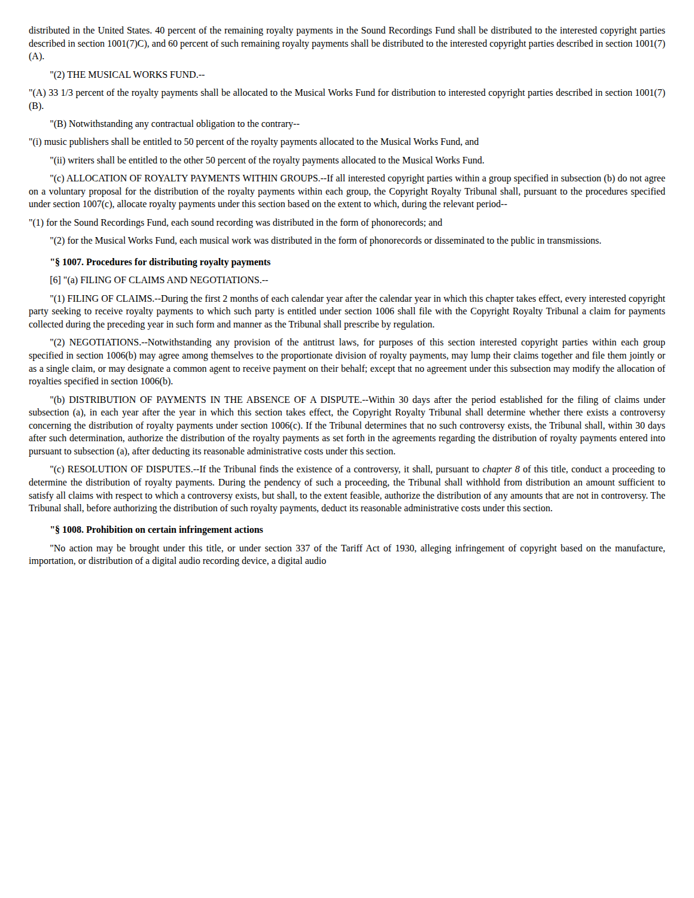distributed in the United States. 40 percent of the remaining royalty payments in the Sound Recordings Fund shall be distributed to the interested copyright parties described in section 1001(7)C), and 60 percent of such remaining royalty payments shall be distributed to the interested copyright parties described in section 1001(7)(A).
"(2) THE MUSICAL WORKS FUND.--
"(A) 33 1/3 percent of the royalty payments shall be allocated to the Musical Works Fund for distribution to interested copyright parties described in section 1001(7)(B).
"(B) Notwithstanding any contractual obligation to the contrary--
"(i) music publishers shall be entitled to 50 percent of the royalty payments allocated to the Musical Works Fund, and
"(ii) writers shall be entitled to the other 50 percent of the royalty payments allocated to the Musical Works Fund.
"(c) ALLOCATION OF ROYALTY PAYMENTS WITHIN GROUPS.--If all interested copyright parties within a group specified in subsection (b) do not agree on a voluntary proposal for the distribution of the royalty payments within each group, the Copyright Royalty Tribunal shall, pursuant to the procedures specified under section 1007(c), allocate royalty payments under this section based on the extent to which, during the relevant period--
"(1) for the Sound Recordings Fund, each sound recording was distributed in the form of phonorecords; and
"(2) for the Musical Works Fund, each musical work was distributed in the form of phonorecords or disseminated to the public in transmissions.
"§ 1007. Procedures for distributing royalty payments
[6] "(a) FILING OF CLAIMS AND NEGOTIATIONS.--
"(1) FILING OF CLAIMS.--During the first 2 months of each calendar year after the calendar year in which this chapter takes effect, every interested copyright party seeking to receive royalty payments to which such party is entitled under section 1006 shall file with the Copyright Royalty Tribunal a claim for payments collected during the preceding year in such form and manner as the Tribunal shall prescribe by regulation.
"(2) NEGOTIATIONS.--Notwithstanding any provision of the antitrust laws, for purposes of this section interested copyright parties within each group specified in section 1006(b) may agree among themselves to the proportionate division of royalty payments, may lump their claims together and file them jointly or as a single claim, or may designate a common agent to receive payment on their behalf; except that no agreement under this subsection may modify the allocation of royalties specified in section 1006(b).
"(b) DISTRIBUTION OF PAYMENTS IN THE ABSENCE OF A DISPUTE.--Within 30 days after the period established for the filing of claims under subsection (a), in each year after the year in which this section takes effect, the Copyright Royalty Tribunal shall determine whether there exists a controversy concerning the distribution of royalty payments under section 1006(c). If the Tribunal determines that no such controversy exists, the Tribunal shall, within 30 days after such determination, authorize the distribution of the royalty payments as set forth in the agreements regarding the distribution of royalty payments entered into pursuant to subsection (a), after deducting its reasonable administrative costs under this section.
"(c) RESOLUTION OF DISPUTES.--If the Tribunal finds the existence of a controversy, it shall, pursuant to chapter 8 of this title, conduct a proceeding to determine the distribution of royalty payments. During the pendency of such a proceeding, the Tribunal shall withhold from distribution an amount sufficient to satisfy all claims with respect to which a controversy exists, but shall, to the extent feasible, authorize the distribution of any amounts that are not in controversy. The Tribunal shall, before authorizing the distribution of such royalty payments, deduct its reasonable administrative costs under this section.
"§ 1008. Prohibition on certain infringement actions
"No action may be brought under this title, or under section 337 of the Tariff Act of 1930, alleging infringement of copyright based on the manufacture, importation, or distribution of a digital audio recording device, a digital audio